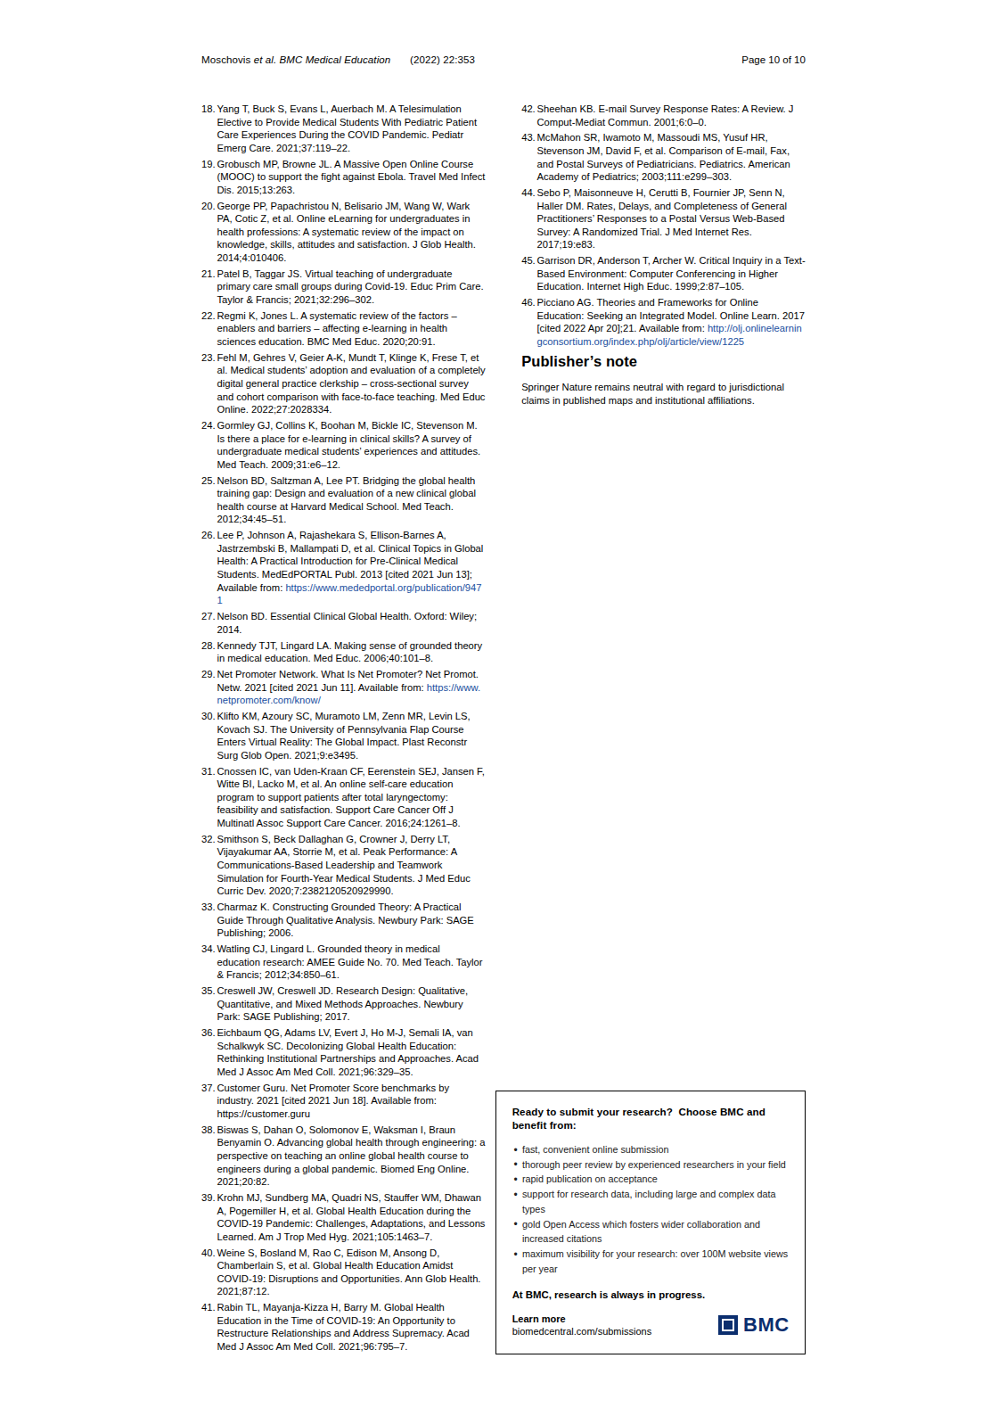Moschovis et al. BMC Medical Education (2022) 22:353
Page 10 of 10
18 Yang T, Buck S, Evans L, Auerbach M. A Telesimulation Elective to Provide Medical Students With Pediatric Patient Care Experiences During the COVID Pandemic. Pediatr Emerg Care. 2021;37:119–22.
19 Grobusch MP, Browne JL. A Massive Open Online Course (MOOC) to support the fight against Ebola. Travel Med Infect Dis. 2015;13:263.
20 George PP, Papachristou N, Belisario JM, Wang W, Wark PA, Cotic Z, et al. Online eLearning for undergraduates in health professions: A systematic review of the impact on knowledge, skills, attitudes and satisfaction. J Glob Health. 2014;4:010406.
21 Patel B, Taggar JS. Virtual teaching of undergraduate primary care small groups during Covid-19. Educ Prim Care. Taylor & Francis; 2021;32:296–302.
22 Regmi K, Jones L. A systematic review of the factors – enablers and barriers – affecting e-learning in health sciences education. BMC Med Educ. 2020;20:91.
23 Fehl M, Gehres V, Geier A-K, Mundt T, Klinge K, Frese T, et al. Medical students’ adoption and evaluation of a completely digital general practice clerkship – cross-sectional survey and cohort comparison with face-to-face teaching. Med Educ Online. 2022;27:2028334.
24 Gormley GJ, Collins K, Boohan M, Bickle IC, Stevenson M. Is there a place for e-learning in clinical skills? A survey of undergraduate medical students’ experiences and attitudes. Med Teach. 2009;31:e6–12.
25 Nelson BD, Saltzman A, Lee PT. Bridging the global health training gap: Design and evaluation of a new clinical global health course at Harvard Medical School. Med Teach. 2012;34:45–51.
26 Lee P, Johnson A, Rajashekara S, Ellison-Barnes A, Jastrzembski B, Mallampati D, et al. Clinical Topics in Global Health: A Practical Introduction for Pre-Clinical Medical Students. MedEdPORTAL Publ. 2013 [cited 2021 Jun 13]; Available from: https://www.mededportal.org/publication/9471
27 Nelson BD. Essential Clinical Global Health. Oxford: Wiley; 2014.
28 Kennedy TJT, Lingard LA. Making sense of grounded theory in medical education. Med Educ. 2006;40:101–8.
29 Net Promoter Network. What Is Net Promoter? Net Promot. Netw. 2021 [cited 2021 Jun 11]. Available from: https://www.netpromoter.com/know/
30 Klifto KM, Azoury SC, Muramoto LM, Zenn MR, Levin LS, Kovach SJ. The University of Pennsylvania Flap Course Enters Virtual Reality: The Global Impact. Plast Reconstr Surg Glob Open. 2021;9:e3495.
31 Cnossen IC, van Uden-Kraan CF, Eerenstein SEJ, Jansen F, Witte BI, Lacko M, et al. An online self-care education program to support patients after total laryngectomy: feasibility and satisfaction. Support Care Cancer Off J Multinatl Assoc Support Care Cancer. 2016;24:1261–8.
32 Smithson S, Beck Dallaghan G, Crowner J, Derry LT, Vijayakumar AA, Storrie M, et al. Peak Performance: A Communications-Based Leadership and Teamwork Simulation for Fourth-Year Medical Students. J Med Educ Curric Dev. 2020;7:2382120520929990.
33 Charmaz K. Constructing Grounded Theory: A Practical Guide Through Qualitative Analysis. Newbury Park: SAGE Publishing; 2006.
34 Watling CJ, Lingard L. Grounded theory in medical education research: AMEE Guide No. 70. Med Teach. Taylor & Francis; 2012;34:850–61.
35 Creswell JW, Creswell JD. Research Design: Qualitative, Quantitative, and Mixed Methods Approaches. Newbury Park: SAGE Publishing; 2017.
36 Eichbaum QG, Adams LV, Evert J, Ho M-J, Semali IA, van Schalkwyk SC. Decolonizing Global Health Education: Rethinking Institutional Partnerships and Approaches. Acad Med J Assoc Am Med Coll. 2021;96:329–35.
37 Customer Guru. Net Promoter Score benchmarks by industry. 2021 [cited 2021 Jun 18]. Available from: https://customer.guru
38 Biswas S, Dahan O, Solomonov E, Waksman I, Braun Benyamin O. Advancing global health through engineering: a perspective on teaching an online global health course to engineers during a global pandemic. Biomed Eng Online. 2021;20:82.
39 Krohn MJ, Sundberg MA, Quadri NS, Stauffer WM, Dhawan A, Pogemiller H, et al. Global Health Education during the COVID-19 Pandemic: Challenges, Adaptations, and Lessons Learned. Am J Trop Med Hyg. 2021;105:1463–7.
40 Weine S, Bosland M, Rao C, Edison M, Ansong D, Chamberlain S, et al. Global Health Education Amidst COVID-19: Disruptions and Opportunities. Ann Glob Health. 2021;87:12.
41 Rabin TL, Mayanja-Kizza H, Barry M. Global Health Education in the Time of COVID-19: An Opportunity to Restructure Relationships and Address Supremacy. Acad Med J Assoc Am Med Coll. 2021;96:795–7.
42 Sheehan KB. E-mail Survey Response Rates: A Review. J Comput-Mediat Commun. 2001;6:0–0.
43 McMahon SR, Iwamoto M, Massoudi MS, Yusuf HR, Stevenson JM, David F, et al. Comparison of E-mail, Fax, and Postal Surveys of Pediatricians. Pediatrics. American Academy of Pediatrics; 2003;111:e299–303.
44 Sebo P, Maisonneuve H, Cerutti B, Fournier JP, Senn N, Haller DM. Rates, Delays, and Completeness of General Practitioners’ Responses to a Postal Versus Web-Based Survey: A Randomized Trial. J Med Internet Res. 2017;19:e83.
45 Garrison DR, Anderson T, Archer W. Critical Inquiry in a Text-Based Environment: Computer Conferencing in Higher Education. Internet High Educ. 1999;2:87–105.
46 Picciano AG. Theories and Frameworks for Online Education: Seeking an Integrated Model. Online Learn. 2017 [cited 2022 Apr 20];21. Available from: http://olj.onlinelearningconsortium.org/index.php/olj/article/view/1225
Publisher’s note
Springer Nature remains neutral with regard to jurisdictional claims in published maps and institutional affiliations.
Ready to submit your research? Choose BMC and benefit from:
fast, convenient online submission
thorough peer review by experienced researchers in your field
rapid publication on acceptance
support for research data, including large and complex data types
gold Open Access which fosters wider collaboration and increased citations
maximum visibility for your research: over 100M website views per year
At BMC, research is always in progress.
Learn more biomedcentral.com/submissions
BMC